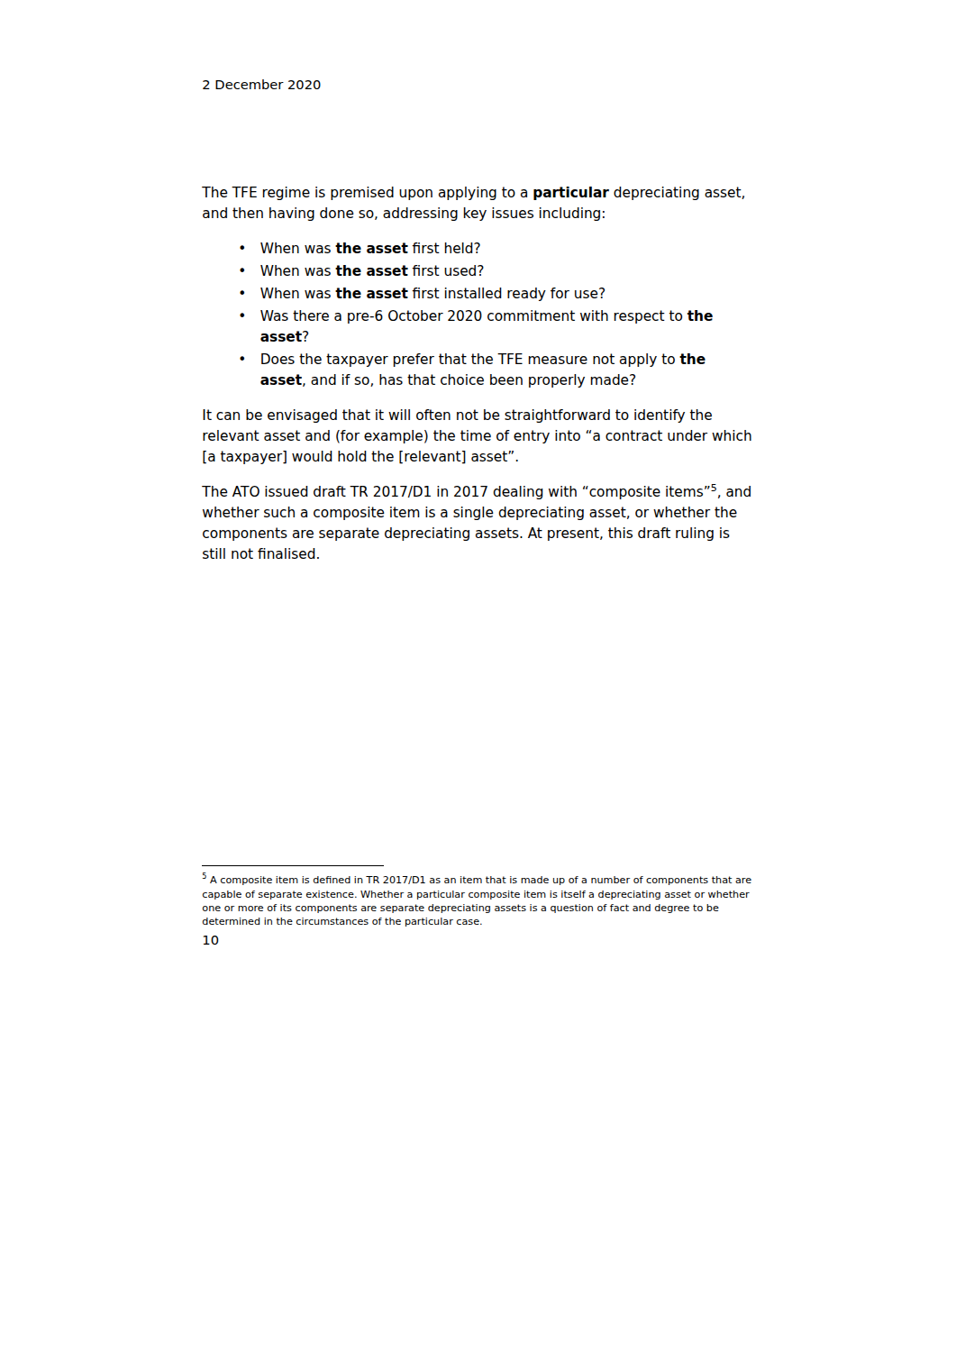2 December 2020
The TFE regime is premised upon applying to a particular depreciating asset, and then having done so, addressing key issues including:
When was the asset first held?
When was the asset first used?
When was the asset first installed ready for use?
Was there a pre-6 October 2020 commitment with respect to the asset?
Does the taxpayer prefer that the TFE measure not apply to the asset, and if so, has that choice been properly made?
It can be envisaged that it will often not be straightforward to identify the relevant asset and (for example) the time of entry into “a contract under which [a taxpayer] would hold the [relevant] asset”.
The ATO issued draft TR 2017/D1 in 2017 dealing with “composite items”5, and whether such a composite item is a single depreciating asset, or whether the components are separate depreciating assets. At present, this draft ruling is still not finalised.
5 A composite item is defined in TR 2017/D1 as an item that is made up of a number of components that are capable of separate existence. Whether a particular composite item is itself a depreciating asset or whether one or more of its components are separate depreciating assets is a question of fact and degree to be determined in the circumstances of the particular case.
10